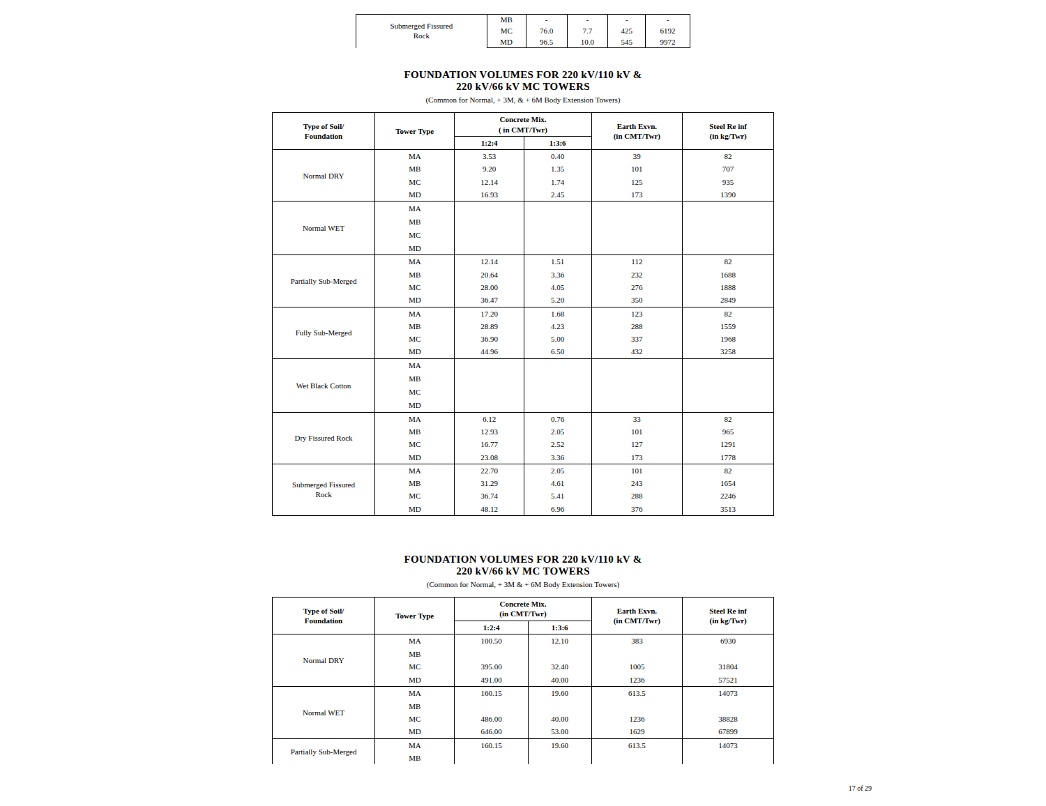| Submerged Fissured Rock | MB | - | - | - | - |
| MC | 76.0 | 7.7 | 425 | 6192 |
| MD | 96.5 | 10.0 | 545 | 9972 |
FOUNDATION VOLUMES FOR 220 kV/110 kV & 220 kV/66 kV MC TOWERS
(Common for Normal, + 3M, & + 6M Body Extension Towers)
| Type of Soil/ Foundation | Tower Type | Concrete Mix. ( in CMT/Twr) | Earth Exvn. (in CMT/Twr) | Steel Re inf (in kg/Twr) |
| --- | --- | --- | --- | --- |
| 1:2:4 | 1:3:6 |
| Normal DRY | MA | 3.53 | 0.40 | 39 | 82 |
| MB | 9.20 | 1.35 | 101 | 707 |
| MC | 12.14 | 1.74 | 125 | 935 |
| MD | 16.93 | 2.45 | 173 | 1390 |
| Normal WET | MA | | | | |
| MB | | | | |
| MC | | | | |
| MD | | | | |
| Partially Sub-Merged | MA | 12.14 | 1.51 | 112 | 82 |
| MB | 20.64 | 3.36 | 232 | 1688 |
| MC | 28.00 | 4.05 | 276 | 1888 |
| MD | 36.47 | 5.20 | 350 | 2849 |
| Fully Sub-Merged | MA | 17.20 | 1.68 | 123 | 82 |
| MB | 28.89 | 4.23 | 288 | 1559 |
| MC | 36.90 | 5.00 | 337 | 1968 |
| MD | 44.96 | 6.50 | 432 | 3258 |
| Wet Black Cotton | MA | | | | |
| MB | | | | |
| MC | | | | |
| MD | | | | |
| Dry Fissured Rock | MA | 6.12 | 0.76 | 33 | 82 |
| MB | 12.93 | 2.05 | 101 | 965 |
| MC | 16.77 | 2.52 | 127 | 1291 |
| MD | 23.08 | 3.36 | 173 | 1778 |
| Submerged Fissured Rock | MA | 22.70 | 2.05 | 101 | 82 |
| MB | 31.29 | 4.61 | 243 | 1654 |
| MC | 36.74 | 5.41 | 288 | 2246 |
| MD | 48.12 | 6.96 | 376 | 3513 |
FOUNDATION VOLUMES FOR 220 kV/110 kV & 220 kV/66 kV MC TOWERS
(Common for Normal, + 3M & + 6M Body Extension Towers)
| Type of Soil/ Foundation | Tower Type | Concrete Mix. (in CMT/Twr) | Earth Exvn. (in CMT/Twr) | Steel Re inf (in kg/Twr) |
| --- | --- | --- | --- | --- |
| 1:2:4 | 1:3:6 |
| Normal DRY | MA | 100.50 | 12.10 | 383 | 6930 |
| MB | | | | |
| MC | 395.00 | 32.40 | 1005 | 31804 |
| MD | 491.00 | 40.00 | 1236 | 57521 |
| Normal WET | MA | 160.15 | 19.60 | 613.5 | 14073 |
| MB | | | | |
| MC | 486.00 | 40.00 | 1236 | 38828 |
| MD | 646.00 | 53.00 | 1629 | 67899 |
| Partially Sub-Merged | MA | 160.15 | 19.60 | 613.5 | 14073 |
| MB | | | | |
17 of 29